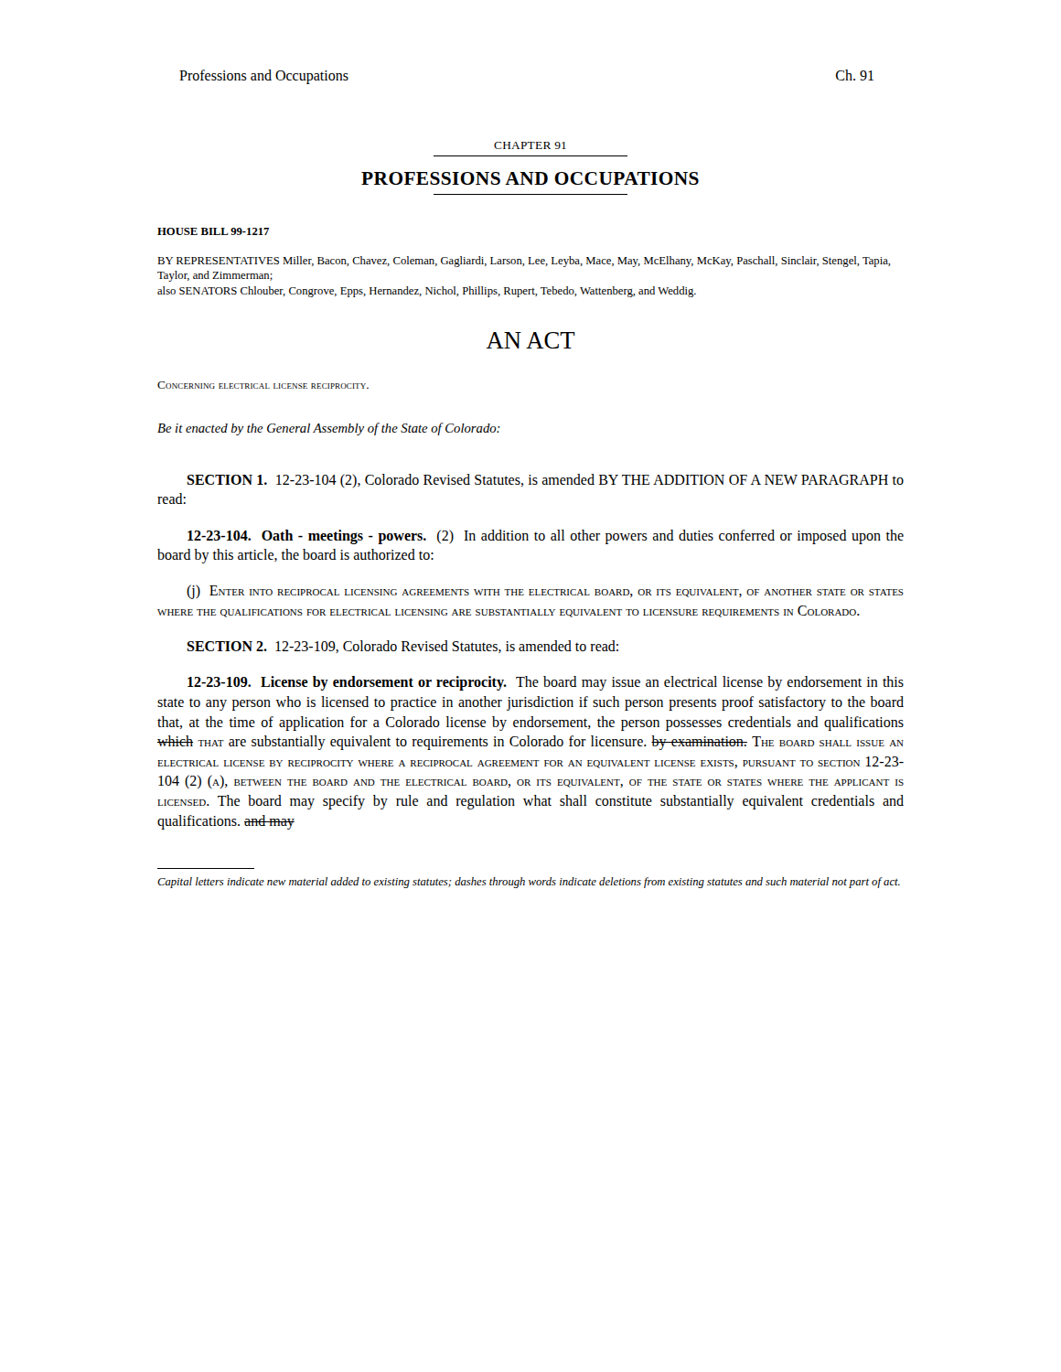Professions and Occupations Ch. 91
CHAPTER 91
PROFESSIONS AND OCCUPATIONS
HOUSE BILL 99-1217
BY REPRESENTATIVES Miller, Bacon, Chavez, Coleman, Gagliardi, Larson, Lee, Leyba, Mace, May, McElhany, McKay, Paschall, Sinclair, Stengel, Tapia, Taylor, and Zimmerman;
also SENATORS Chlouber, Congrove, Epps, Hernandez, Nichol, Phillips, Rupert, Tebedo, Wattenberg, and Weddig.
AN ACT
Concerning electrical license reciprocity.
Be it enacted by the General Assembly of the State of Colorado:
SECTION 1. 12-23-104 (2), Colorado Revised Statutes, is amended BY THE ADDITION OF A NEW PARAGRAPH to read:
12-23-104. Oath - meetings - powers. (2) In addition to all other powers and duties conferred or imposed upon the board by this article, the board is authorized to:
(j) Enter into reciprocal licensing agreements with the electrical board, or its equivalent, of another state or states where the qualifications for electrical licensing are substantially equivalent to licensure requirements in Colorado.
SECTION 2. 12-23-109, Colorado Revised Statutes, is amended to read:
12-23-109. License by endorsement or reciprocity. The board may issue an electrical license by endorsement in this state to any person who is licensed to practice in another jurisdiction if such person presents proof satisfactory to the board that, at the time of application for a Colorado license by endorsement, the person possesses credentials and qualifications which that are substantially equivalent to requirements in Colorado for licensure. by examination. The board shall issue an electrical license by reciprocity where a reciprocal agreement for an equivalent license exists, pursuant to section 12-23-104 (2) (a), between the board and the electrical board, or its equivalent, of the state or states where the applicant is licensed. The board may specify by rule and regulation what shall constitute substantially equivalent credentials and qualifications. and may
Capital letters indicate new material added to existing statutes; dashes through words indicate deletions from existing statutes and such material not part of act.